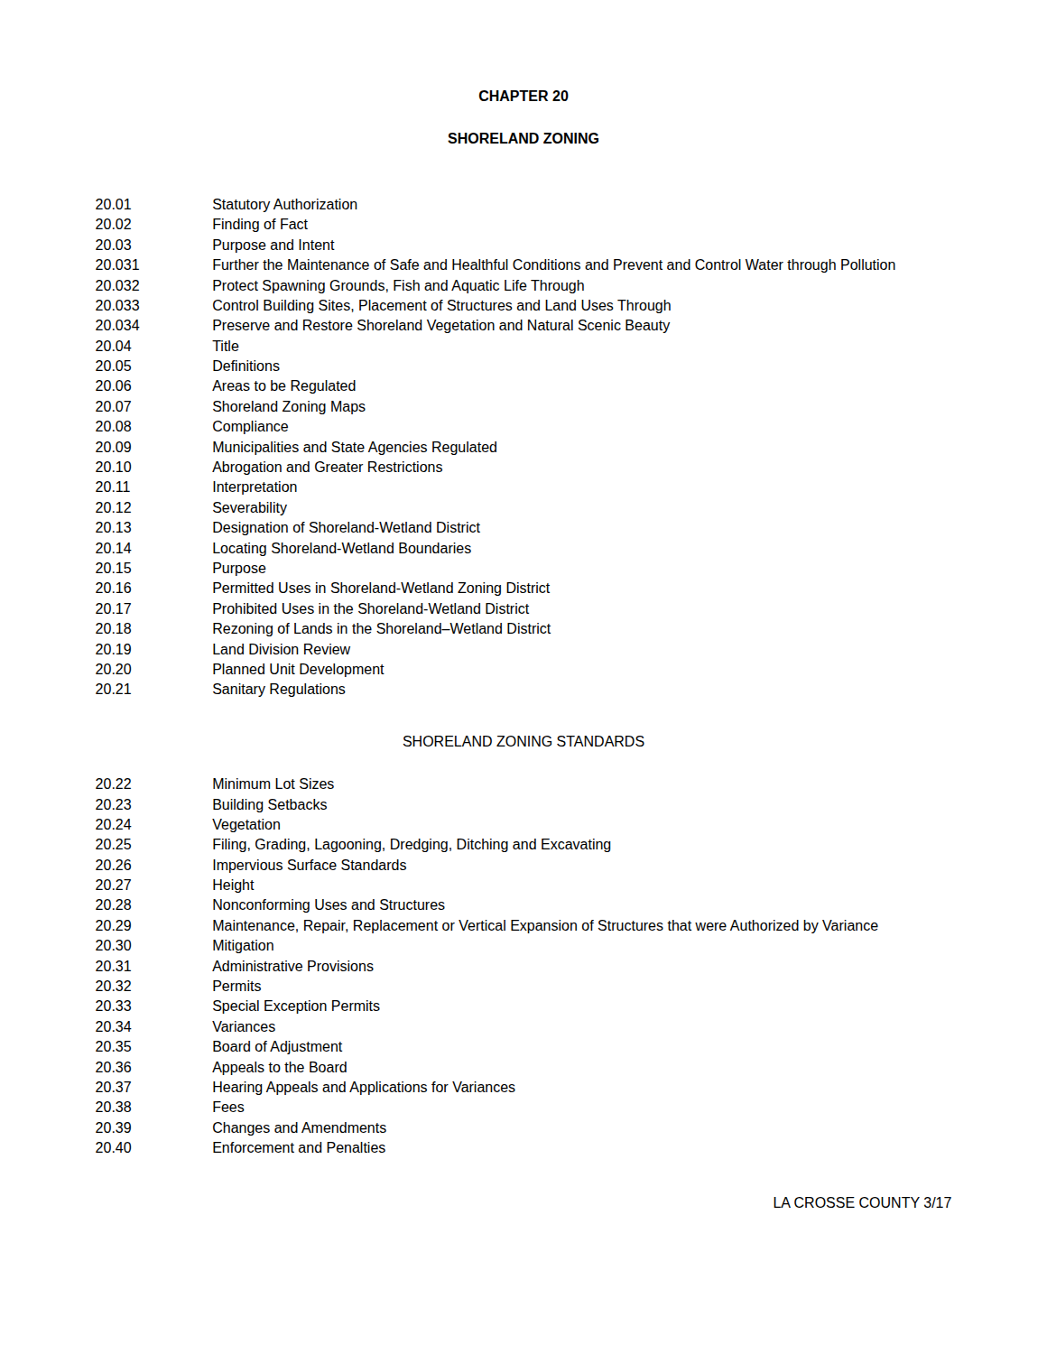CHAPTER 20
SHORELAND ZONING
| 20.01 | Statutory Authorization |
| 20.02 | Finding of Fact |
| 20.03 | Purpose and Intent |
| 20.031 | Further the Maintenance of Safe and Healthful Conditions and Prevent and Control Water through Pollution |
| 20.032 | Protect Spawning Grounds, Fish and Aquatic Life Through |
| 20.033 | Control Building Sites, Placement of Structures and Land Uses Through |
| 20.034 | Preserve and Restore Shoreland Vegetation and Natural Scenic Beauty |
| 20.04 | Title |
| 20.05 | Definitions |
| 20.06 | Areas to be Regulated |
| 20.07 | Shoreland Zoning Maps |
| 20.08 | Compliance |
| 20.09 | Municipalities and State Agencies Regulated |
| 20.10 | Abrogation and Greater Restrictions |
| 20.11 | Interpretation |
| 20.12 | Severability |
| 20.13 | Designation of Shoreland-Wetland District |
| 20.14 | Locating Shoreland-Wetland Boundaries |
| 20.15 | Purpose |
| 20.16 | Permitted Uses in Shoreland-Wetland Zoning District |
| 20.17 | Prohibited Uses in the Shoreland-Wetland District |
| 20.18 | Rezoning of Lands in the Shoreland–Wetland District |
| 20.19 | Land Division Review |
| 20.20 | Planned Unit Development |
| 20.21 | Sanitary Regulations |
SHORELAND ZONING STANDARDS
| 20.22 | Minimum Lot Sizes |
| 20.23 | Building Setbacks |
| 20.24 | Vegetation |
| 20.25 | Filing, Grading, Lagooning, Dredging, Ditching and Excavating |
| 20.26 | Impervious Surface Standards |
| 20.27 | Height |
| 20.28 | Nonconforming Uses and Structures |
| 20.29 | Maintenance, Repair, Replacement or Vertical Expansion of Structures that were Authorized by Variance |
| 20.30 | Mitigation |
| 20.31 | Administrative Provisions |
| 20.32 | Permits |
| 20.33 | Special Exception Permits |
| 20.34 | Variances |
| 20.35 | Board of Adjustment |
| 20.36 | Appeals to the Board |
| 20.37 | Hearing Appeals and Applications for Variances |
| 20.38 | Fees |
| 20.39 | Changes and Amendments |
| 20.40 | Enforcement and Penalties |
LA CROSSE COUNTY 3/17